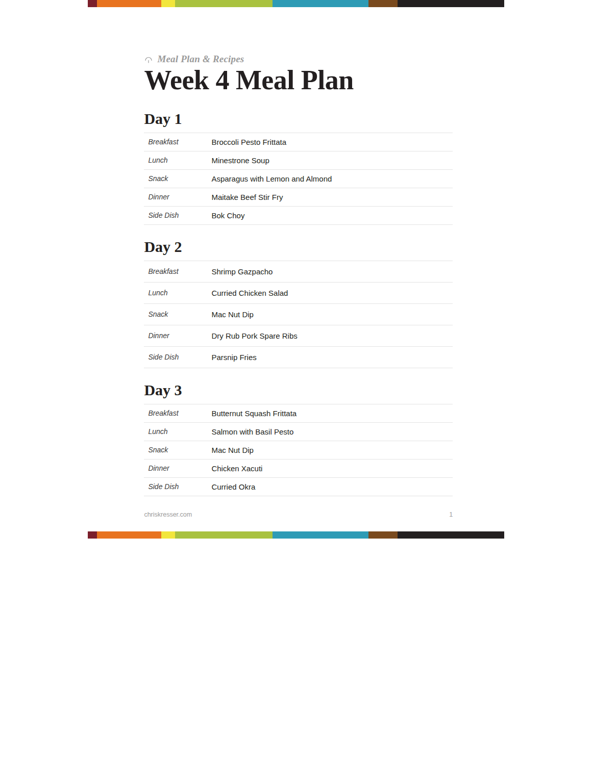Meal Plan & Recipes
Week 4 Meal Plan
Day 1
| Breakfast | Broccoli Pesto Frittata |
| Lunch | Minestrone Soup |
| Snack | Asparagus with Lemon and Almond |
| Dinner | Maitake Beef Stir Fry |
| Side Dish | Bok Choy |
Day 2
| Breakfast | Shrimp Gazpacho |
| Lunch | Curried Chicken Salad |
| Snack | Mac Nut Dip |
| Dinner | Dry Rub Pork Spare Ribs |
| Side Dish | Parsnip Fries |
Day 3
| Breakfast | Butternut Squash Frittata |
| Lunch | Salmon with Basil Pesto |
| Snack | Mac Nut Dip |
| Dinner | Chicken Xacuti |
| Side Dish | Curried Okra |
chriskresser.com 1